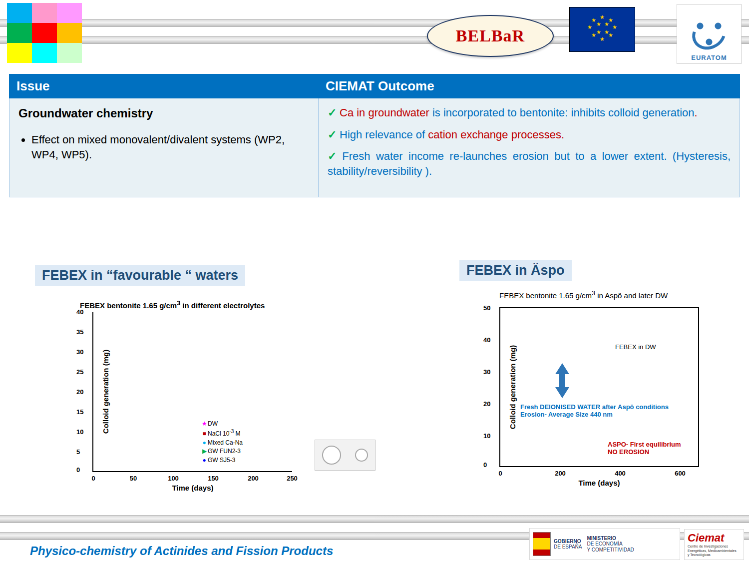BELBaR
★ ★ ★ ★ ★ ★ ★ ★ ★ ★ ★ ★
EURATOM
| Issue | CIEMAT Outcome |
| --- | --- |
| Groundwater chemistry Effect on mixed monovalent/divalent systems (WP2, WP4, WP5). | ✓ Ca in groundwater is incorporated to bentonite: inhibits colloid generation . ✓ High relevance of cation exchange processes. ✓ Fresh water income re-launches erosion but to a lower extent. (Hysteresis, stability/reversibility ). |
FEBEX in “favourable “ waters
FEBEX in Äspo
FEBEX bentonite 1.65 g/cm3 in different electrolytes
FEBEX bentonite 1.65 g/cm3 in Aspö and later DW
Colloid generation (mg)
Time (days)
40
35
30
25
20
15
10
5
0
0
50
100
150
200
250
★DW
■NaCl 10-3 M
●Mixed Ca-Na
▶GW FUN2-3
●GW SJ5-3
Colloid generation (mg)
Time (days)
50
40
30
20
10
0
0
200
400
600
FEBEX in DW
Fresh DEIONISED WATER after Aspö conditions
Erosion- Average Size 440 nm
ASPO- First equilibrium
NO EROSION
Physico-chemistry of Actinides and Fission Products
GOBIERNO DE ESPAÑA
MINISTERIO DE ECONOMÍA
Y COMPETITIVIDAD
Ciemat
Centro de Investigaciones
Energéticas, Medioambientales
y Tecnológicas